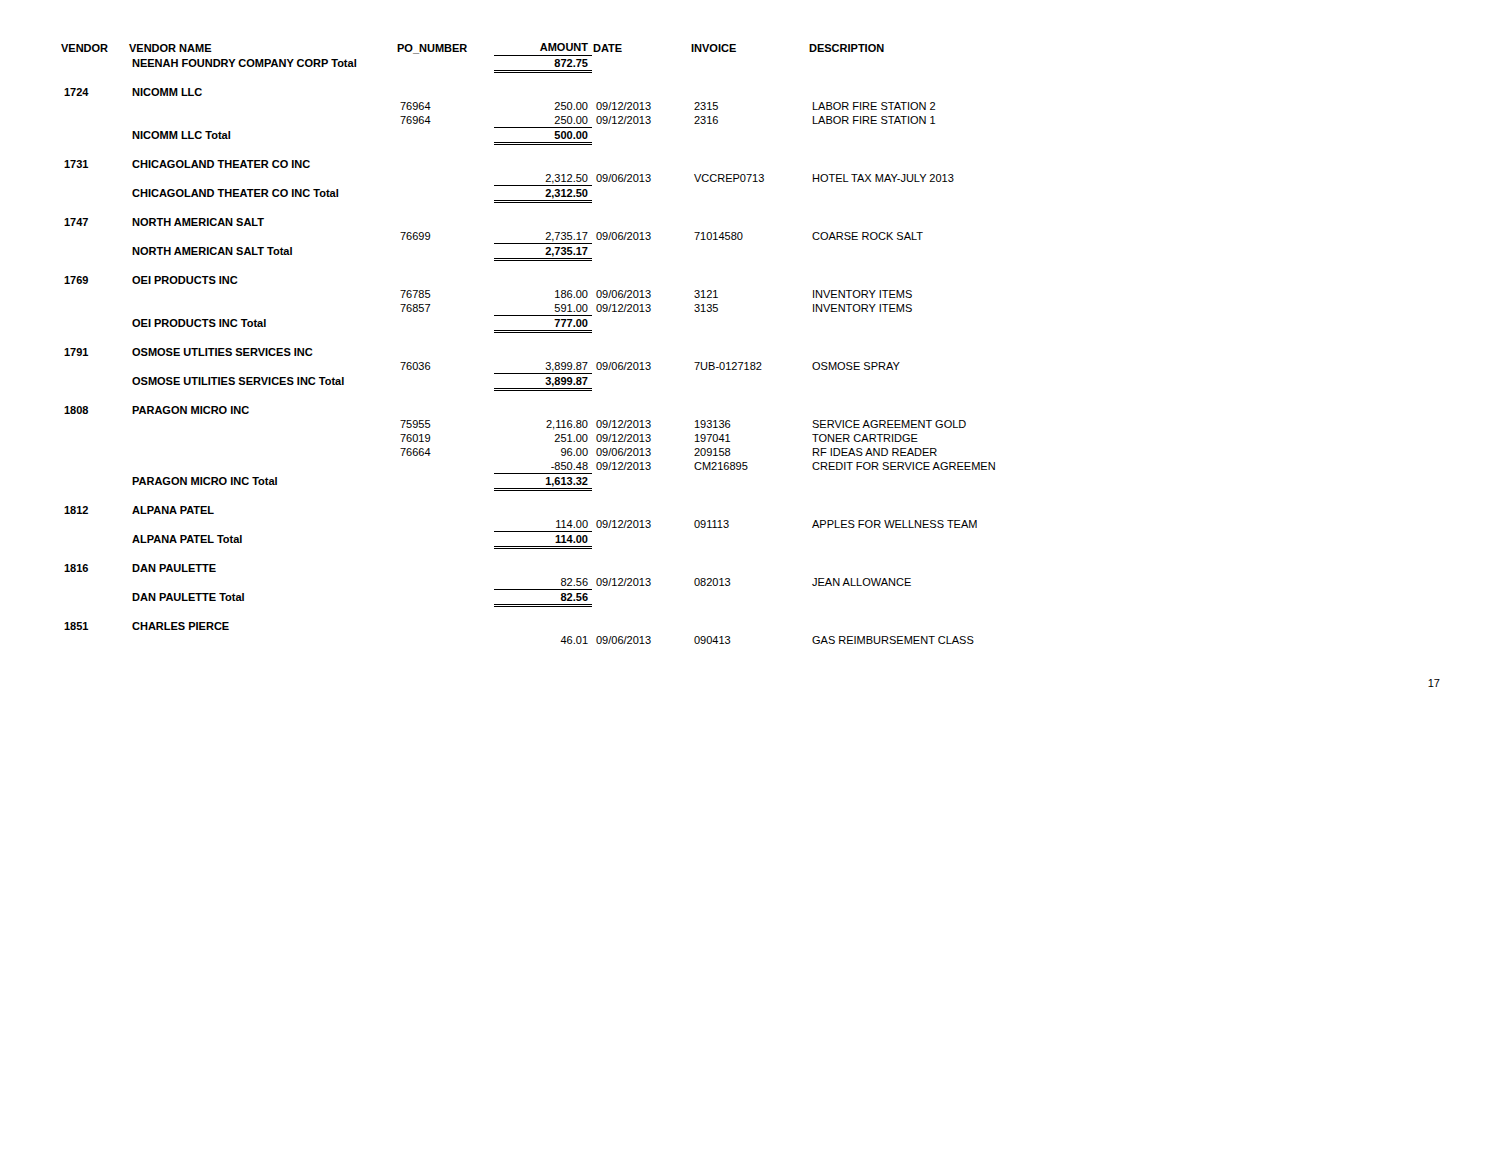| VENDOR | VENDOR NAME | PO_NUMBER | AMOUNT | DATE | INVOICE | DESCRIPTION |
| --- | --- | --- | --- | --- | --- | --- |
| | NEENAH FOUNDRY COMPANY CORP Total | | 872.75 | | | |
| 1724 | NICOMM LLC | | | | | |
| | | 76964 | 250.00 | 09/12/2013 | 2315 | LABOR FIRE STATION 2 |
| | | 76964 | 250.00 | 09/12/2013 | 2316 | LABOR FIRE STATION 1 |
| | NICOMM LLC Total | | 500.00 | | | |
| 1731 | CHICAGOLAND THEATER CO INC | | | | | |
| | | | 2,312.50 | 09/06/2013 | VCCREP0713 | HOTEL TAX MAY-JULY 2013 |
| | CHICAGOLAND THEATER CO INC Total | | 2,312.50 | | | |
| 1747 | NORTH AMERICAN SALT | | | | | |
| | | 76699 | 2,735.17 | 09/06/2013 | 71014580 | COARSE ROCK SALT |
| | NORTH AMERICAN SALT Total | | 2,735.17 | | | |
| 1769 | OEI PRODUCTS INC | | | | | |
| | | 76785 | 186.00 | 09/06/2013 | 3121 | INVENTORY ITEMS |
| | | 76857 | 591.00 | 09/12/2013 | 3135 | INVENTORY ITEMS |
| | OEI PRODUCTS INC Total | | 777.00 | | | |
| 1791 | OSMOSE UTLITIES SERVICES INC | | | | | |
| | | 76036 | 3,899.87 | 09/06/2013 | 7UB-0127182 | OSMOSE SPRAY |
| | OSMOSE UTILITIES SERVICES INC Total | | 3,899.87 | | | |
| 1808 | PARAGON MICRO INC | | | | | |
| | | 75955 | 2,116.80 | 09/12/2013 | 193136 | SERVICE AGREEMENT GOLD |
| | | 76019 | 251.00 | 09/12/2013 | 197041 | TONER CARTRIDGE |
| | | 76664 | 96.00 | 09/06/2013 | 209158 | RF IDEAS AND READER |
| | | | -850.48 | 09/12/2013 | CM216895 | CREDIT FOR SERVICE AGREEMEN |
| | PARAGON MICRO INC Total | | 1,613.32 | | | |
| 1812 | ALPANA PATEL | | | | | |
| | | | 114.00 | 09/12/2013 | 091113 | APPLES FOR WELLNESS TEAM |
| | ALPANA PATEL Total | | 114.00 | | | |
| 1816 | DAN PAULETTE | | | | | |
| | | | 82.56 | 09/12/2013 | 082013 | JEAN ALLOWANCE |
| | DAN PAULETTE Total | | 82.56 | | | |
| 1851 | CHARLES PIERCE | | | | | |
| | | | 46.01 | 09/06/2013 | 090413 | GAS REIMBURSEMENT CLASS |
17